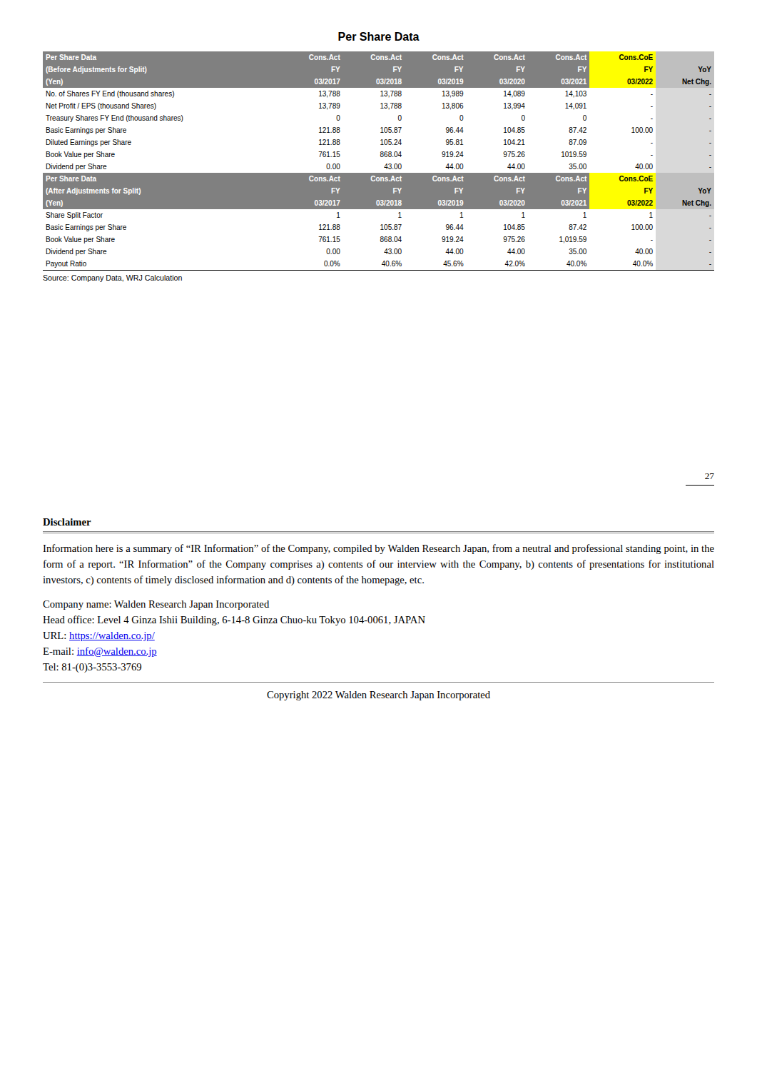Per Share Data
| Per Share Data | Cons.Act | Cons.Act | Cons.Act | Cons.Act | Cons.Act | Cons.CoE | |
| (Before Adjustments for Split) | FY | FY | FY | FY | FY | FY | YoY |
| (Yen) | 03/2017 | 03/2018 | 03/2019 | 03/2020 | 03/2021 | 03/2022 | Net Chg. |
| No. of Shares FY End (thousand shares) | 13,788 | 13,788 | 13,989 | 14,089 | 14,103 | - | - |
| Net Profit / EPS (thousand Shares) | 13,789 | 13,788 | 13,806 | 13,994 | 14,091 | - | - |
| Treasury Shares FY End (thousand shares) | 0 | 0 | 0 | 0 | 0 | - | - |
| Basic Earnings per Share | 121.88 | 105.87 | 96.44 | 104.85 | 87.42 | 100.00 | - |
| Diluted Earnings per Share | 121.88 | 105.24 | 95.81 | 104.21 | 87.09 | - | - |
| Book Value per Share | 761.15 | 868.04 | 919.24 | 975.26 | 1019.59 | - | - |
| Dividend per Share | 0.00 | 43.00 | 44.00 | 44.00 | 35.00 | 40.00 | - |
| Per Share Data | Cons.Act | Cons.Act | Cons.Act | Cons.Act | Cons.Act | Cons.CoE | |
| (After Adjustments for Split) | FY | FY | FY | FY | FY | FY | YoY |
| (Yen) | 03/2017 | 03/2018 | 03/2019 | 03/2020 | 03/2021 | 03/2022 | Net Chg. |
| Share Split Factor | 1 | 1 | 1 | 1 | 1 | 1 | - |
| Basic Earnings per Share | 121.88 | 105.87 | 96.44 | 104.85 | 87.42 | 100.00 | - |
| Book Value per Share | 761.15 | 868.04 | 919.24 | 975.26 | 1,019.59 | - | - |
| Dividend per Share | 0.00 | 43.00 | 44.00 | 44.00 | 35.00 | 40.00 | - |
| Payout Ratio | 0.0% | 40.6% | 45.6% | 42.0% | 40.0% | 40.0% | - |
Source: Company Data, WRJ Calculation
27
Disclaimer
Information here is a summary of “IR Information” of the Company, compiled by Walden Research Japan, from a neutral and professional standing point, in the form of a report. “IR Information” of the Company comprises a) contents of our interview with the Company, b) contents of presentations for institutional investors, c) contents of timely disclosed information and d) contents of the homepage, etc.
Company name: Walden Research Japan Incorporated
Head office: Level 4 Ginza Ishii Building, 6-14-8 Ginza Chuo-ku Tokyo 104-0061, JAPAN
URL: https://walden.co.jp/
E-mail: info@walden.co.jp
Tel: 81-(0)3-3553-3769
Copyright 2022 Walden Research Japan Incorporated